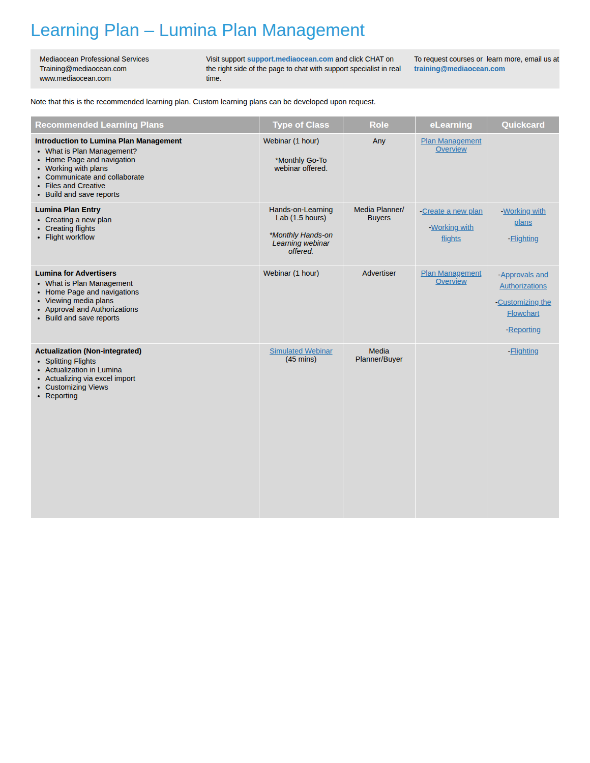Learning Plan – Lumina Plan Management
Mediaocean Professional Services
Training@mediaocean.com
www.mediaocean.com
Visit support support.mediaocean.com and click CHAT on the right side of the page to chat with support specialist in real time.
To request courses or learn more, email us at
training@mediaocean.com
Note that this is the recommended learning plan. Custom learning plans can be developed upon request.
| Recommended Learning Plans | Type of Class | Role | eLearning | Quickcard |
| --- | --- | --- | --- | --- |
| Introduction to Lumina Plan Management What is Plan Management? Home Page and navigation Working with plans Communicate and collaborate Files and Creative Build and save reports | Webinar (1 hour) *Monthly Go-To webinar offered. | Any | Plan Management Overview | |
| Lumina Plan Entry Creating a new plan Creating flights Flight workflow | Hands-on-Learning Lab (1.5 hours) *Monthly Hands-on Learning webinar offered. | Media Planner/ Buyers | - Create a new plan - Working with flights | - Working with plans - Flighting |
| Lumina for Advertisers What is Plan Management Home Page and navigations Viewing media plans Approval and Authorizations Build and save reports | Webinar (1 hour) | Advertiser | Plan Management Overview | - Approvals and Authorizations - Customizing the Flowchart - Reporting |
| Actualization (Non-integrated) Splitting Flights Actualization in Lumina Actualizing via excel import Customizing Views Reporting | Simulated Webinar (45 mins) | Media Planner/Buyer | | - Flighting |